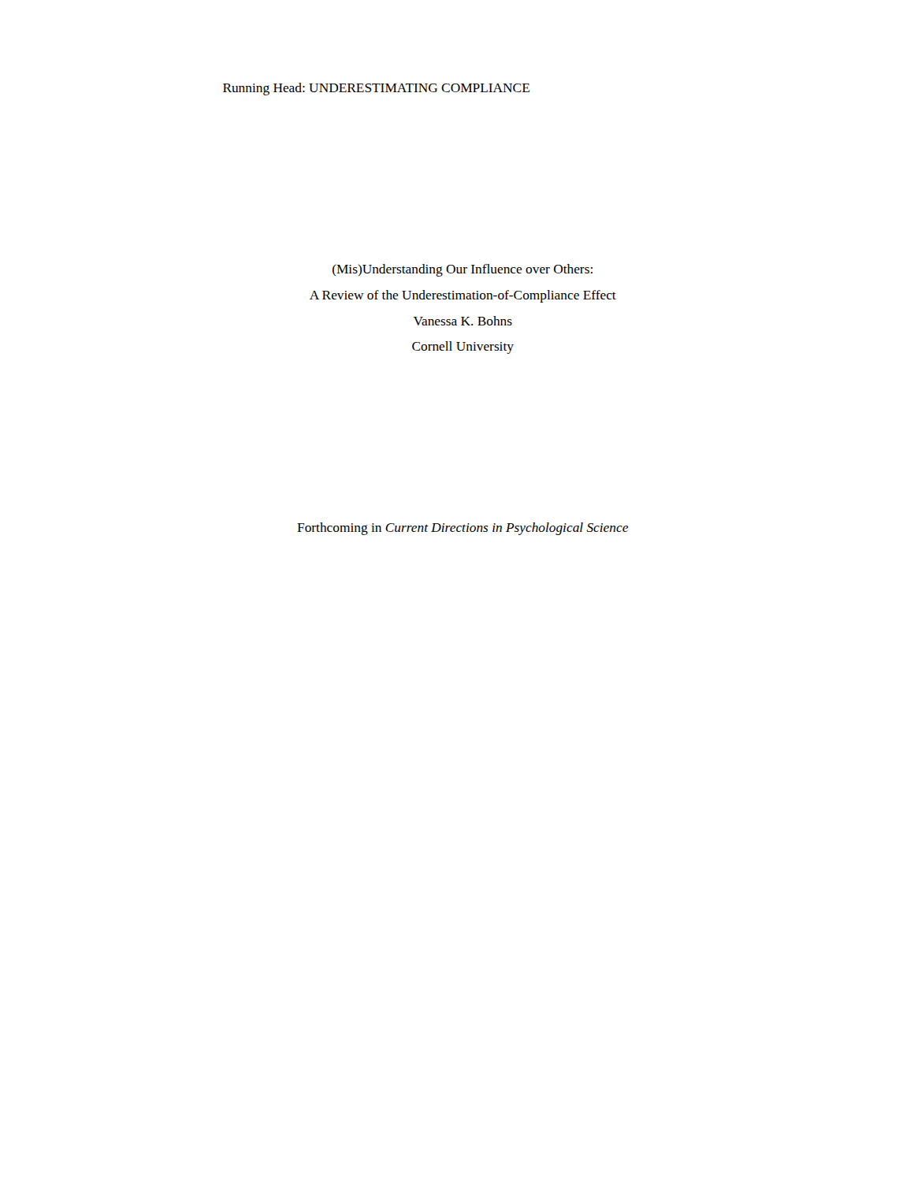Running Head: UNDERESTIMATING COMPLIANCE
(Mis)Understanding Our Influence over Others:
A Review of the Underestimation-of-Compliance Effect
Vanessa K. Bohns
Cornell University
Forthcoming in Current Directions in Psychological Science